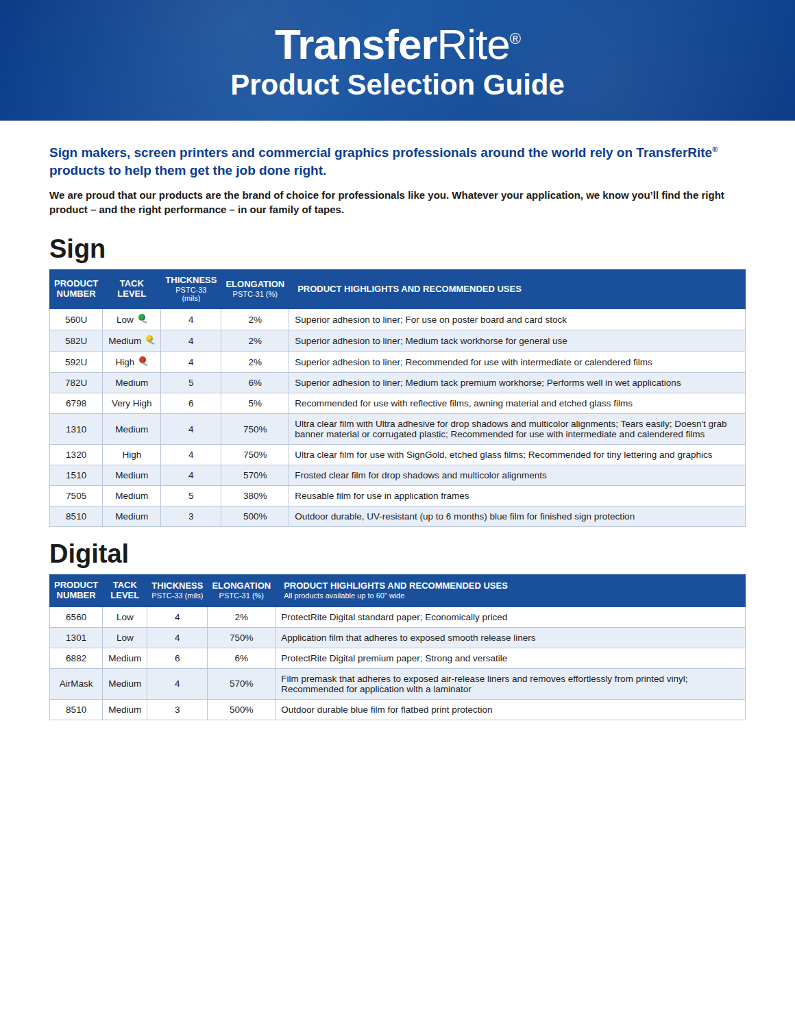Transfer Rite®
Product Selection Guide
Sign makers, screen printers and commercial graphics professionals around the world rely on TransferRite® products to help them get the job done right.
We are proud that our products are the brand of choice for professionals like you. Whatever your application, we know you’ll find the right product – and the right performance – in our family of tapes.
Sign
| PRODUCT NUMBER | TACK LEVEL | THICKNESS PSTC-33 (mils) | ELONGATION PSTC-31 (%) | PRODUCT HIGHLIGHTS AND RECOMMENDED USES |
| --- | --- | --- | --- | --- |
| 560U | Low | 4 | 2% | Superior adhesion to liner; For use on poster board and card stock |
| 582U | Medium | 4 | 2% | Superior adhesion to liner; Medium tack workhorse for general use |
| 592U | High | 4 | 2% | Superior adhesion to liner; Recommended for use with intermediate or calendered films |
| 782U | Medium | 5 | 6% | Superior adhesion to liner; Medium tack premium workhorse; Performs well in wet applications |
| 6798 | Very High | 6 | 5% | Recommended for use with reflective films, awning material and etched glass films |
| 1310 | Medium | 4 | 750% | Ultra clear film with Ultra adhesive for drop shadows and multicolor alignments; Tears easily; Doesn't grab banner material or corrugated plastic; Recommended for use with intermediate and calendered films |
| 1320 | High | 4 | 750% | Ultra clear film for use with SignGold, etched glass films; Recommended for tiny lettering and graphics |
| 1510 | Medium | 4 | 570% | Frosted clear film for drop shadows and multicolor alignments |
| 7505 | Medium | 5 | 380% | Reusable film for use in application frames |
| 8510 | Medium | 3 | 500% | Outdoor durable, UV-resistant (up to 6 months) blue film for finished sign protection |
Digital
| PRODUCT NUMBER | TACK LEVEL | THICKNESS PSTC-33 (mils) | ELONGATION PSTC-31 (%) | PRODUCT HIGHLIGHTS AND RECOMMENDED USES All products available up to 60” wide |
| --- | --- | --- | --- | --- |
| 6560 | Low | 4 | 2% | ProtectRite Digital standard paper; Economically priced |
| 1301 | Low | 4 | 750% | Application film that adheres to exposed smooth release liners |
| 6882 | Medium | 6 | 6% | ProtectRite Digital premium paper; Strong and versatile |
| AirMask | Medium | 4 | 570% | Film premask that adheres to exposed air-release liners and removes effortlessly from printed vinyl; Recommended for application with a laminator |
| 8510 | Medium | 3 | 500% | Outdoor durable blue film for flatbed print protection |